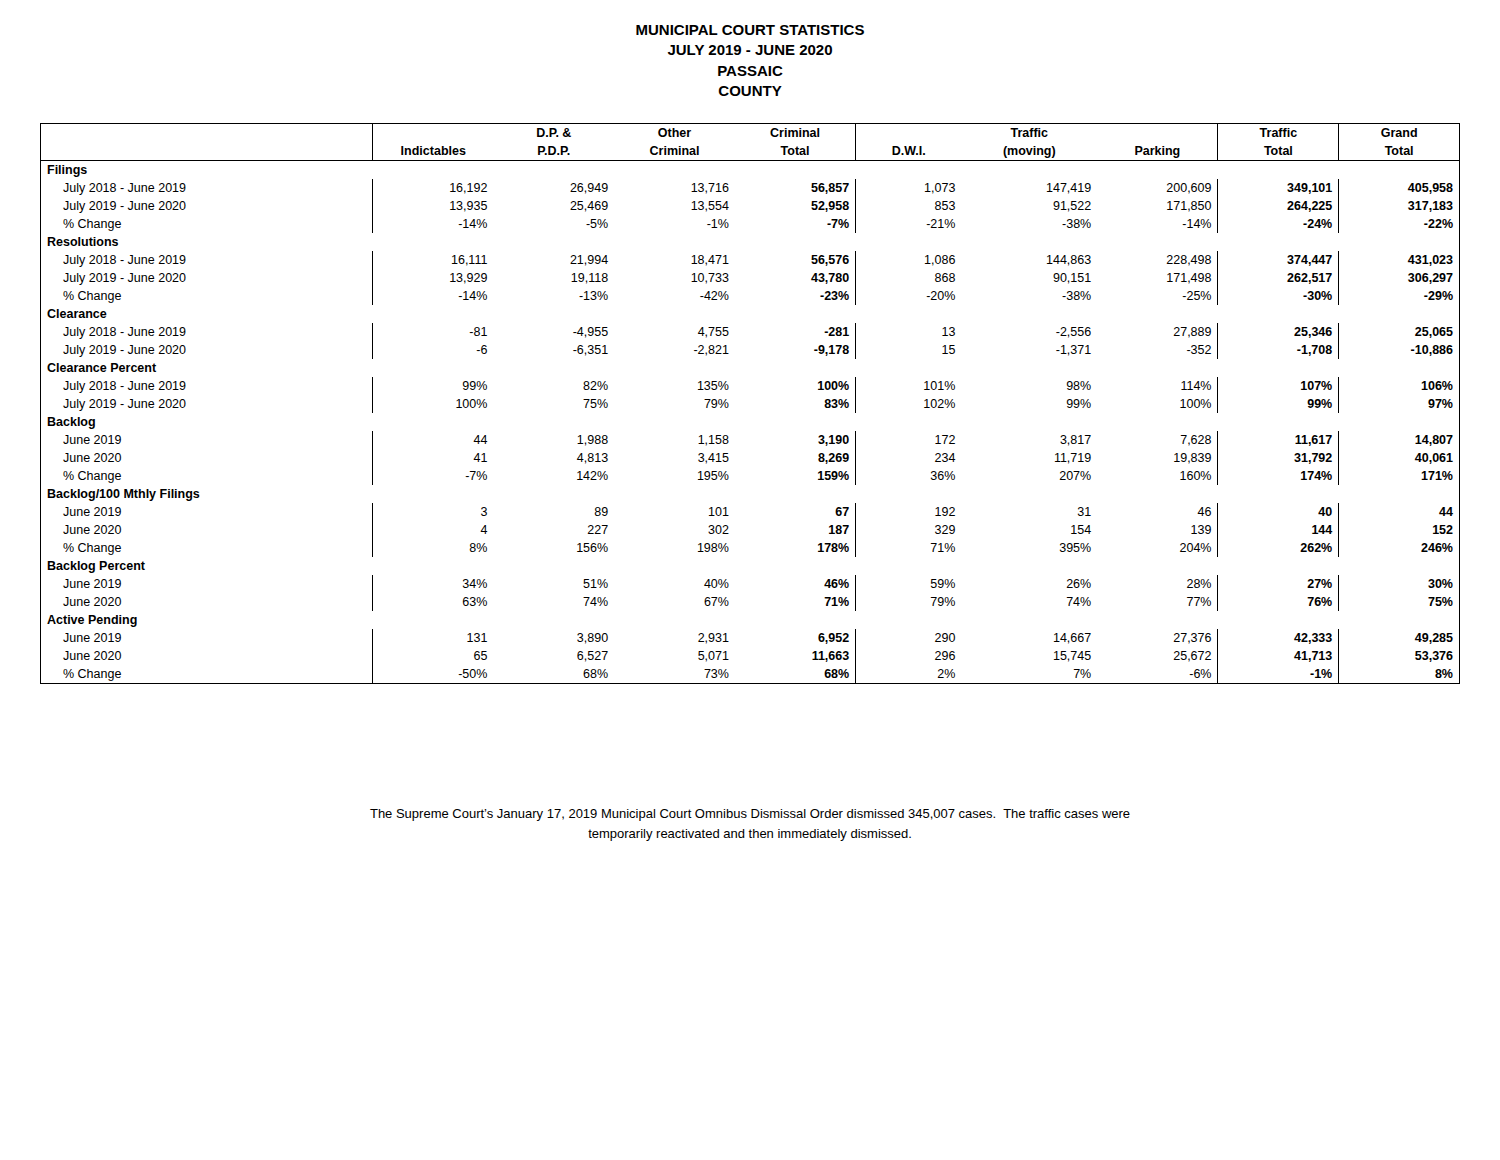MUNICIPAL COURT STATISTICS
JULY 2019 - JUNE 2020
PASSAIC
COUNTY
Municipal Court Statistics, July 2019 - June 2020, Passaic County
| | | D.P. & | Other | Criminal | | Traffic | | Traffic | Grand |
| --- | --- | --- | --- | --- | --- | --- | --- | --- | --- |
| | Indictables | P.D.P. | Criminal | Total | D.W.I. | (moving) | Parking | Total | Total |
| Filings |
| July 2018 - June 2019 | 16,192 | 26,949 | 13,716 | 56,857 | 1,073 | 147,419 | 200,609 | 349,101 | 405,958 |
| July 2019 - June 2020 | 13,935 | 25,469 | 13,554 | 52,958 | 853 | 91,522 | 171,850 | 264,225 | 317,183 |
| % Change | -14% | -5% | -1% | -7% | -21% | -38% | -14% | -24% | -22% |
| Resolutions |
| July 2018 - June 2019 | 16,111 | 21,994 | 18,471 | 56,576 | 1,086 | 144,863 | 228,498 | 374,447 | 431,023 |
| July 2019 - June 2020 | 13,929 | 19,118 | 10,733 | 43,780 | 868 | 90,151 | 171,498 | 262,517 | 306,297 |
| % Change | -14% | -13% | -42% | -23% | -20% | -38% | -25% | -30% | -29% |
| Clearance |
| July 2018 - June 2019 | -81 | -4,955 | 4,755 | -281 | 13 | -2,556 | 27,889 | 25,346 | 25,065 |
| July 2019 - June 2020 | -6 | -6,351 | -2,821 | -9,178 | 15 | -1,371 | -352 | -1,708 | -10,886 |
| Clearance Percent |
| July 2018 - June 2019 | 99% | 82% | 135% | 100% | 101% | 98% | 114% | 107% | 106% |
| July 2019 - June 2020 | 100% | 75% | 79% | 83% | 102% | 99% | 100% | 99% | 97% |
| Backlog |
| June 2019 | 44 | 1,988 | 1,158 | 3,190 | 172 | 3,817 | 7,628 | 11,617 | 14,807 |
| June 2020 | 41 | 4,813 | 3,415 | 8,269 | 234 | 11,719 | 19,839 | 31,792 | 40,061 |
| % Change | -7% | 142% | 195% | 159% | 36% | 207% | 160% | 174% | 171% |
| Backlog/100 Mthly Filings |
| June 2019 | 3 | 89 | 101 | 67 | 192 | 31 | 46 | 40 | 44 |
| June 2020 | 4 | 227 | 302 | 187 | 329 | 154 | 139 | 144 | 152 |
| % Change | 8% | 156% | 198% | 178% | 71% | 395% | 204% | 262% | 246% |
| Backlog Percent |
| June 2019 | 34% | 51% | 40% | 46% | 59% | 26% | 28% | 27% | 30% |
| June 2020 | 63% | 74% | 67% | 71% | 79% | 74% | 77% | 76% | 75% |
| Active Pending |
| June 2019 | 131 | 3,890 | 2,931 | 6,952 | 290 | 14,667 | 27,376 | 42,333 | 49,285 |
| June 2020 | 65 | 6,527 | 5,071 | 11,663 | 296 | 15,745 | 25,672 | 41,713 | 53,376 |
| % Change | -50% | 68% | 73% | 68% | 2% | 7% | -6% | -1% | 8% |
The Supreme Court’s January 17, 2019 Municipal Court Omnibus Dismissal Order dismissed 345,007 cases. The traffic cases were
temporarily reactivated and then immediately dismissed.